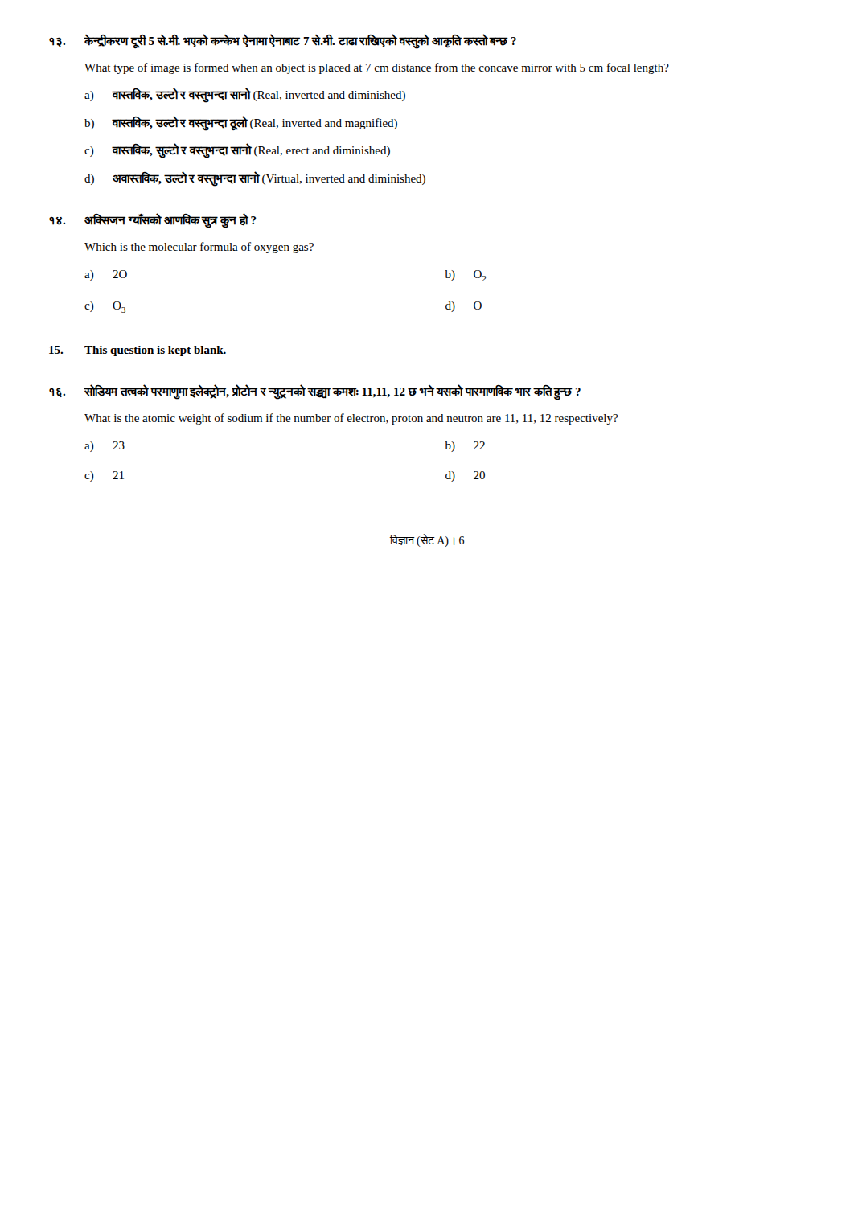१३. केन्द्रीकरण दूरी 5 से.मी. भएको कन्केभ ऐनामा ऐनाबाट 7 से.मी. टाढा राखिएको वस्तुको आकृति कस्तो बन्छ ?
What type of image is formed when an object is placed at 7 cm distance from the concave mirror with 5 cm focal length?
a) वास्तविक, उल्टो र वस्तुभन्दा सानो (Real, inverted and diminished)
b) वास्तविक, उल्टो र वस्तुभन्दा ठूलो (Real, inverted and magnified)
c) वास्तविक, सुल्टो र वस्तुभन्दा सानो (Real, erect and diminished)
d) अवास्तविक, उल्टो र वस्तुभन्दा सानो (Virtual, inverted and diminished)
१४. अक्सिजन ग्याँसको आणविक सुत्र कुन हो ?
Which is the molecular formula of oxygen gas?
a) 2O
b) O2
c) O3
d) O
15. This question is kept blank.
१६. सोडियम तत्वको परमाणुमा इलेक्ट्रोन, प्रोटोन र न्युट्रनको सङ्ख्या कमशः 11,11, 12 छ भने यसको पारमाणविक भार कति हुन्छ ?
What is the atomic weight of sodium if the number of electron, proton and neutron are 11, 11, 12 respectively?
a) 23
b) 22
c) 21
d) 20
विज्ञान (सेट A)। 6